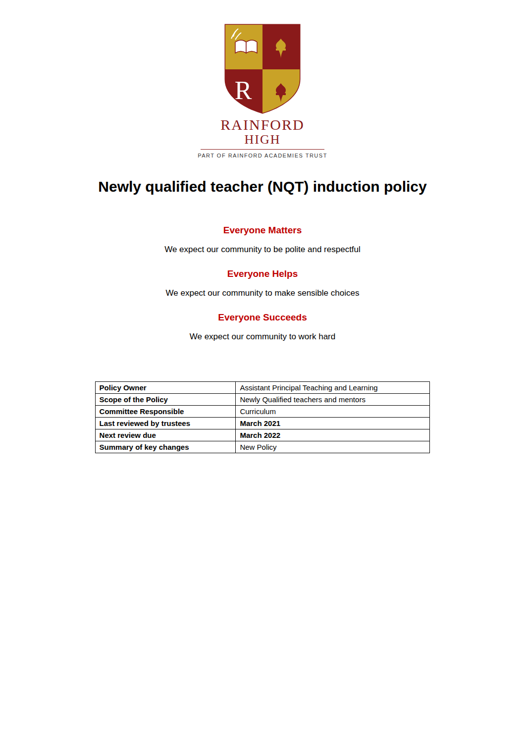R
RAINFORDHIGH
PART OF RAINFORD ACADEMIES TRUST
Newly qualified teacher (NQT) induction policy
Everyone Matters
We expect our community to be polite and respectful
Everyone Helps
We expect our community to make sensible choices
Everyone Succeeds
We expect our community to work hard
| Policy Owner | Assistant Principal Teaching and Learning |
| Scope of the Policy | Newly Qualified teachers and mentors |
| Committee Responsible | Curriculum |
| Last reviewed by trustees | March 2021 |
| Next review due | March 2022 |
| Summary of key changes | New Policy |